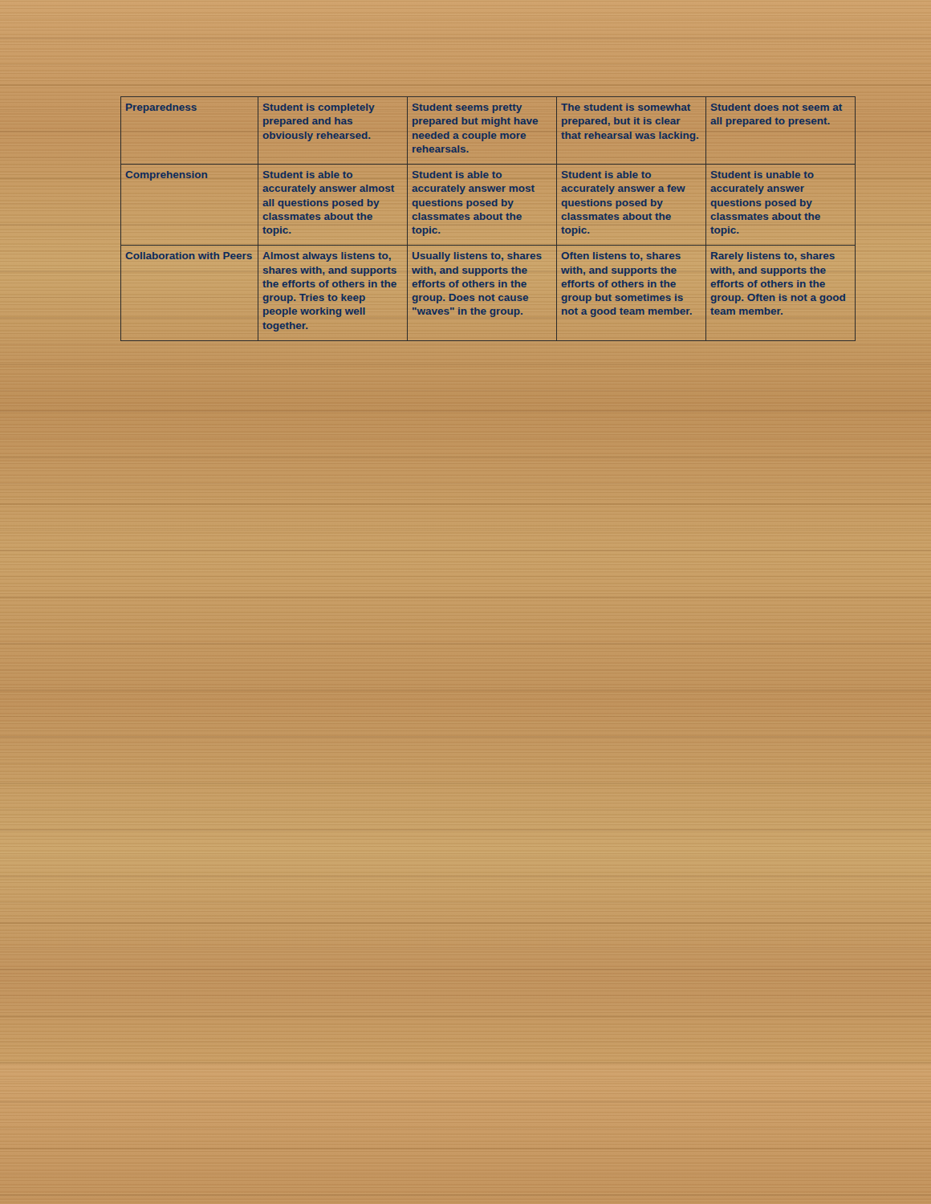| Preparedness | Student is completely prepared and has obviously rehearsed. | Student seems pretty prepared but might have needed a couple more rehearsals. | The student is somewhat prepared, but it is clear that rehearsal was lacking. | Student does not seem at all prepared to present. |
| Comprehension | Student is able to accurately answer almost all questions posed by classmates about the topic. | Student is able to accurately answer most questions posed by classmates about the topic. | Student is able to accurately answer a few questions posed by classmates about the topic. | Student is unable to accurately answer questions posed by classmates about the topic. |
| Collaboration with Peers | Almost always listens to, shares with, and supports the efforts of others in the group. Tries to keep people working well together. | Usually listens to, shares with, and supports the efforts of others in the group. Does not cause "waves" in the group. | Often listens to, shares with, and supports the efforts of others in the group but sometimes is not a good team member. | Rarely listens to, shares with, and supports the efforts of others in the group. Often is not a good team member. |